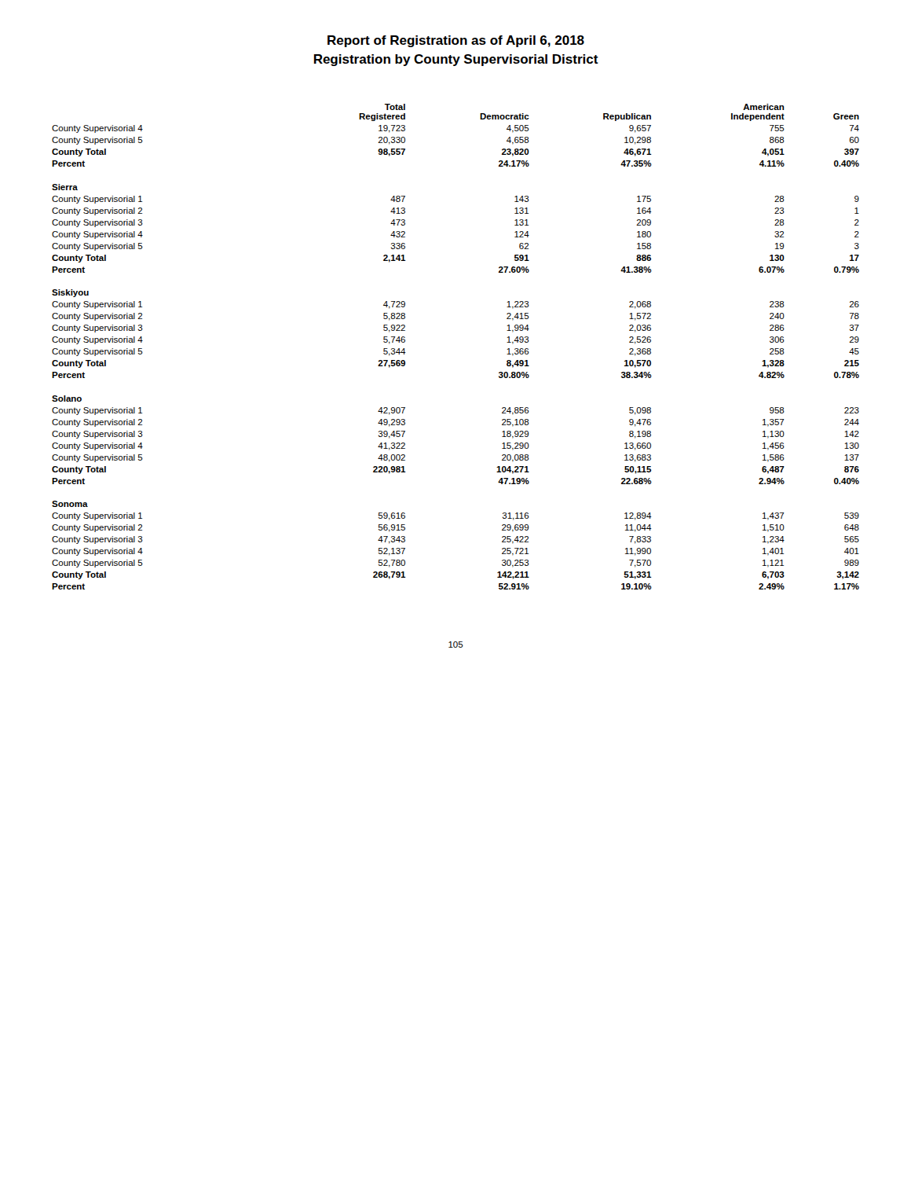Report of Registration as of April 6, 2018
Registration by County Supervisorial District
| | Total Registered | Democratic | Republican | American Independent | Green |
| --- | --- | --- | --- | --- | --- |
| County Supervisorial 4 | 19,723 | 4,505 | 9,657 | 755 | 74 |
| County Supervisorial 5 | 20,330 | 4,658 | 10,298 | 868 | 60 |
| County Total | 98,557 | 23,820 | 46,671 | 4,051 | 397 |
| Percent | | 24.17% | 47.35% | 4.11% | 0.40% |
| Sierra |
| County Supervisorial 1 | 487 | 143 | 175 | 28 | 9 |
| County Supervisorial 2 | 413 | 131 | 164 | 23 | 1 |
| County Supervisorial 3 | 473 | 131 | 209 | 28 | 2 |
| County Supervisorial 4 | 432 | 124 | 180 | 32 | 2 |
| County Supervisorial 5 | 336 | 62 | 158 | 19 | 3 |
| County Total | 2,141 | 591 | 886 | 130 | 17 |
| Percent | | 27.60% | 41.38% | 6.07% | 0.79% |
| Siskiyou |
| County Supervisorial 1 | 4,729 | 1,223 | 2,068 | 238 | 26 |
| County Supervisorial 2 | 5,828 | 2,415 | 1,572 | 240 | 78 |
| County Supervisorial 3 | 5,922 | 1,994 | 2,036 | 286 | 37 |
| County Supervisorial 4 | 5,746 | 1,493 | 2,526 | 306 | 29 |
| County Supervisorial 5 | 5,344 | 1,366 | 2,368 | 258 | 45 |
| County Total | 27,569 | 8,491 | 10,570 | 1,328 | 215 |
| Percent | | 30.80% | 38.34% | 4.82% | 0.78% |
| Solano |
| County Supervisorial 1 | 42,907 | 24,856 | 5,098 | 958 | 223 |
| County Supervisorial 2 | 49,293 | 25,108 | 9,476 | 1,357 | 244 |
| County Supervisorial 3 | 39,457 | 18,929 | 8,198 | 1,130 | 142 |
| County Supervisorial 4 | 41,322 | 15,290 | 13,660 | 1,456 | 130 |
| County Supervisorial 5 | 48,002 | 20,088 | 13,683 | 1,586 | 137 |
| County Total | 220,981 | 104,271 | 50,115 | 6,487 | 876 |
| Percent | | 47.19% | 22.68% | 2.94% | 0.40% |
| Sonoma |
| County Supervisorial 1 | 59,616 | 31,116 | 12,894 | 1,437 | 539 |
| County Supervisorial 2 | 56,915 | 29,699 | 11,044 | 1,510 | 648 |
| County Supervisorial 3 | 47,343 | 25,422 | 7,833 | 1,234 | 565 |
| County Supervisorial 4 | 52,137 | 25,721 | 11,990 | 1,401 | 401 |
| County Supervisorial 5 | 52,780 | 30,253 | 7,570 | 1,121 | 989 |
| County Total | 268,791 | 142,211 | 51,331 | 6,703 | 3,142 |
| Percent | | 52.91% | 19.10% | 2.49% | 1.17% |
105